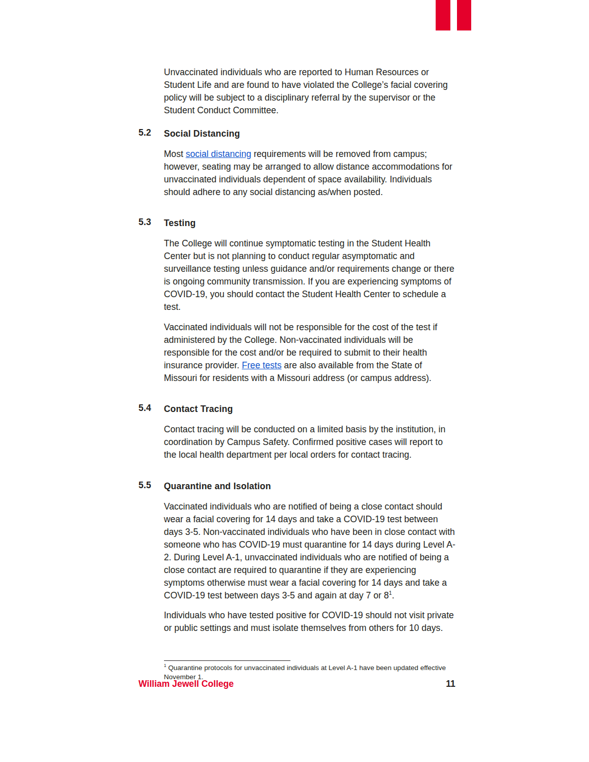Unvaccinated individuals who are reported to Human Resources or Student Life and are found to have violated the College’s facial covering policy will be subject to a disciplinary referral by the supervisor or the Student Conduct Committee.
5.2
Social Distancing
Most social distancing requirements will be removed from campus; however, seating may be arranged to allow distance accommodations for unvaccinated individuals dependent of space availability. Individuals should adhere to any social distancing as/when posted.
5.3
Testing
The College will continue symptomatic testing in the Student Health Center but is not planning to conduct regular asymptomatic and surveillance testing unless guidance and/or requirements change or there is ongoing community transmission. If you are experiencing symptoms of COVID-19, you should contact the Student Health Center to schedule a test.
Vaccinated individuals will not be responsible for the cost of the test if administered by the College. Non-vaccinated individuals will be responsible for the cost and/or be required to submit to their health insurance provider. Free tests are also available from the State of Missouri for residents with a Missouri address (or campus address).
5.4
Contact Tracing
Contact tracing will be conducted on a limited basis by the institution, in coordination by Campus Safety. Confirmed positive cases will report to the local health department per local orders for contact tracing.
5.5
Quarantine and Isolation
Vaccinated individuals who are notified of being a close contact should wear a facial covering for 14 days and take a COVID-19 test between days 3-5. Non-vaccinated individuals who have been in close contact with someone who has COVID-19 must quarantine for 14 days during Level A-2. During Level A-1, unvaccinated individuals who are notified of being a close contact are required to quarantine if they are experiencing symptoms otherwise must wear a facial covering for 14 days and take a COVID-19 test between days 3-5 and again at day 7 or 81.
Individuals who have tested positive for COVID-19 should not visit private or public settings and must isolate themselves from others for 10 days.
1 Quarantine protocols for unvaccinated individuals at Level A-1 have been updated effective November 1.
William Jewell College
11